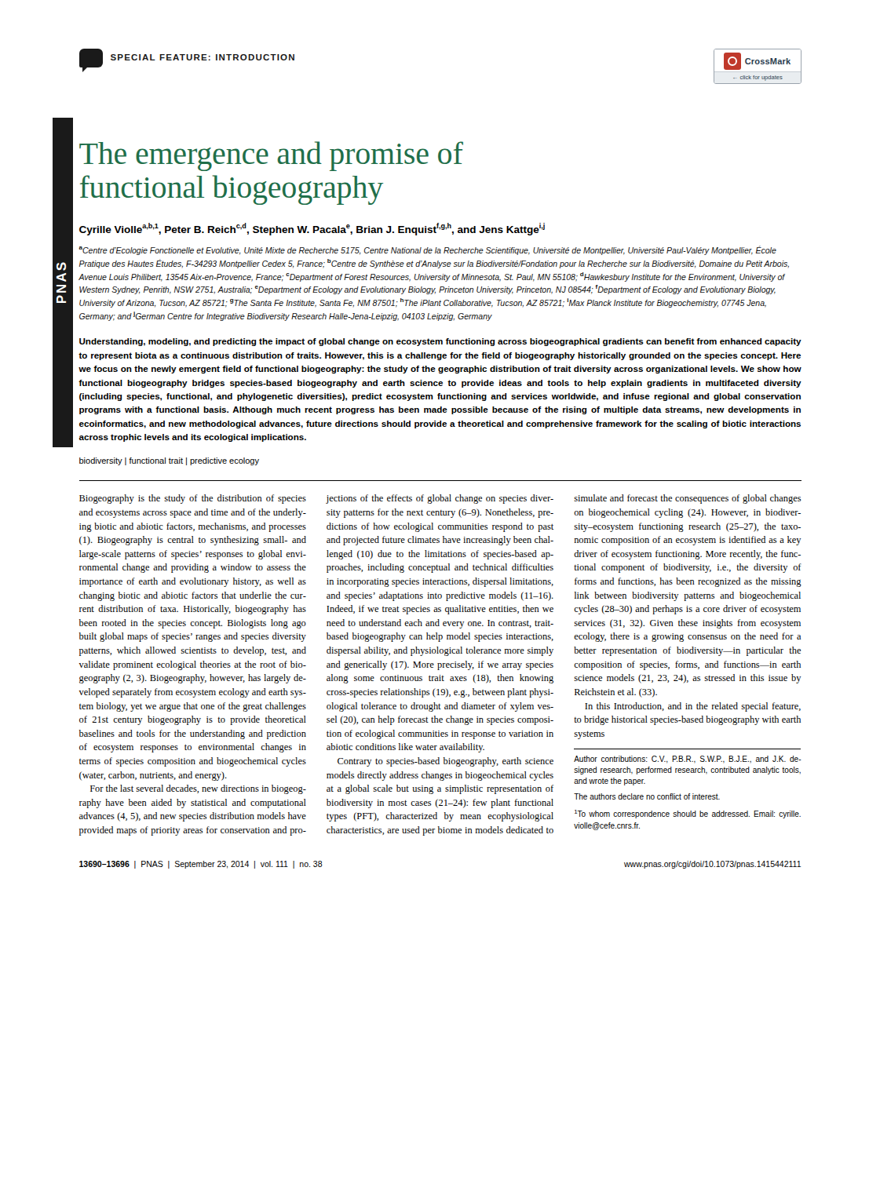PNAS
CrossMark
← click for updates
SPECIAL FEATURE: INTRODUCTION
The emergence and promise of
functional biogeography
Cyrille Viollea,b,1, Peter B. Reichc,d, Stephen W. Pacalae, Brian J. Enquistf,g,h, and Jens Kattgei,j
aCentre d’Ecologie Fonctionelle et Evolutive, Unité Mixte de Recherche 5175, Centre National de la Recherche Scientifique, Université de Montpellier, Université Paul-Valéry Montpellier, École Pratique des Hautes Études, F-34293 Montpellier Cedex 5, France; bCentre de Synthèse et d’Analyse sur la Biodiversité/Fondation pour la Recherche sur la Biodiversité, Domaine du Petit Arbois, Avenue Louis Philibert, 13545 Aix-en-Provence, France; cDepartment of Forest Resources, University of Minnesota, St. Paul, MN 55108; dHawkesbury Institute for the Environment, University of Western Sydney, Penrith, NSW 2751, Australia; eDepartment of Ecology and Evolutionary Biology, Princeton University, Princeton, NJ 08544; fDepartment of Ecology and Evolutionary Biology, University of Arizona, Tucson, AZ 85721; gThe Santa Fe Institute, Santa Fe, NM 87501; hThe iPlant Collaborative, Tucson, AZ 85721; iMax Planck Institute for Biogeochemistry, 07745 Jena, Germany; and jGerman Centre for Integrative Biodiversity Research Halle-Jena-Leipzig, 04103 Leipzig, Germany
Understanding, modeling, and predicting the impact of global change on ecosystem functioning across biogeographical gradients can benefit from enhanced capacity to represent biota as a continuous distribution of traits. However, this is a challenge for the field of biogeography historically grounded on the species concept. Here we focus on the newly emergent field of functional biogeography: the study of the geographic distribution of trait diversity across organizational levels. We show how functional biogeography bridges species-based biogeography and earth science to provide ideas and tools to help explain gradients in multifaceted diversity (including species, functional, and phylogenetic diversities), predict ecosystem functioning and services worldwide, and infuse regional and global conservation programs with a functional basis. Although much recent progress has been made possible because of the rising of multiple data streams, new developments in ecoinformatics, and new methodological advances, future directions should provide a theoretical and comprehensive framework for the scaling of biotic interactions across trophic levels and its ecological implications.
biodiversity | functional trait | predictive ecology
Biogeography is the study of the distribution of species and ecosystems across space and time and of the underlying biotic and abiotic factors, mechanisms, and processes (1). Biogeography is central to synthesizing small- and large-scale patterns of species’ responses to global environmental change and providing a window to assess the importance of earth and evolutionary history, as well as changing biotic and abiotic factors that underlie the current distribution of taxa. Historically, biogeography has been rooted in the species concept. Biologists long ago built global maps of species’ ranges and species diversity patterns, which allowed scientists to develop, test, and validate prominent ecological theories at the root of biogeography (2, 3). Biogeography, however, has largely developed separately from ecosystem ecology and earth system biology, yet we argue that one of the great challenges of 21st century biogeography is to provide theoretical baselines and tools for the understanding and prediction of ecosystem responses to environmental changes in terms of species composition and biogeochemical cycles (water, carbon, nutrients, and energy).
For the last several decades, new directions in biogeography have been aided by statistical and computational advances (4, 5), and new species distribution models have provided maps of priority areas for conservation and projections of the effects of global change on species diversity patterns for the next century (6–9). Nonetheless, predictions of how ecological communities respond to past and projected future climates have increasingly been challenged (10) due to the limitations of species-based approaches, including conceptual and technical difficulties in incorporating species interactions, dispersal limitations, and species’ adaptations into predictive models (11–16). Indeed, if we treat species as qualitative entities, then we need to understand each and every one. In contrast, trait-based biogeography can help model species interactions, dispersal ability, and physiological tolerance more simply and generically (17). More precisely, if we array species along some continuous trait axes (18), then knowing cross-species relationships (19), e.g., between plant physiological tolerance to drought and diameter of xylem vessel (20), can help forecast the change in species composition of ecological communities in response to variation in abiotic conditions like water availability.
Contrary to species-based biogeography, earth science models directly address changes in biogeochemical cycles at a global scale but using a simplistic representation of biodiversity in most cases (21–24): few plant functional types (PFT), characterized by mean ecophysiological characteristics, are used per biome in models dedicated to simulate and forecast the consequences of global changes on biogeochemical cycling (24). However, in biodiversity–ecosystem functioning research (25–27), the taxonomic composition of an ecosystem is identified as a key driver of ecosystem functioning. More recently, the functional component of biodiversity, i.e., the diversity of forms and functions, has been recognized as the missing link between biodiversity patterns and biogeochemical cycles (28–30) and perhaps is a core driver of ecosystem services (31, 32). Given these insights from ecosystem ecology, there is a growing consensus on the need for a better representation of biodiversity—in particular the composition of species, forms, and functions—in earth science models (21, 23, 24), as stressed in this issue by Reichstein et al. (33).
In this Introduction, and in the related special feature, to bridge historical species-based biogeography with earth systems
Author contributions: C.V., P.B.R., S.W.P., B.J.E., and J.K. designed research, performed research, contributed analytic tools, and wrote the paper.
The authors declare no conflict of interest.
1To whom correspondence should be addressed. Email: cyrille. violle@cefe.cnrs.fr.
13690–13696 | PNAS | September 23, 2014 | vol. 111 | no. 38
www.pnas.org/cgi/doi/10.1073/pnas.1415442111